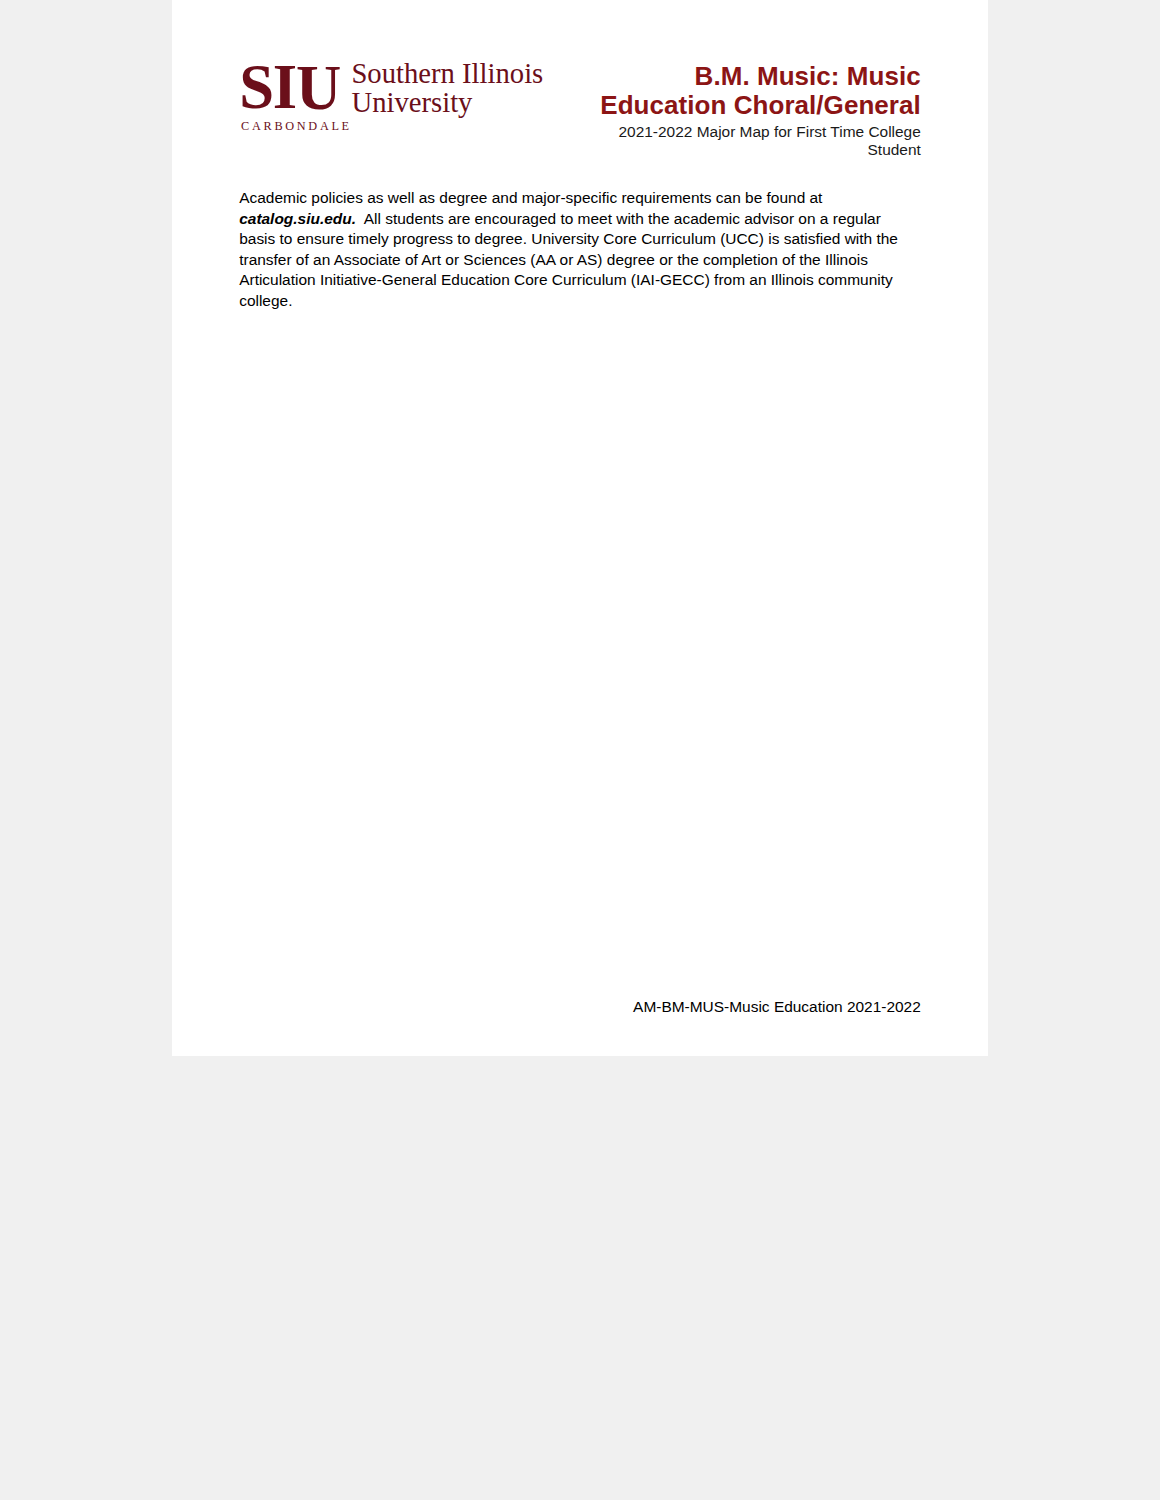SIU
Southern Illinois University
CARBONDALE
B.M. Music: Music Education Choral/General
2021-2022 Major Map for First Time College Student
Academic policies as well as degree and major-specific requirements can be found at catalog.siu.edu. All students are encouraged to meet with the academic advisor on a regular basis to ensure timely progress to degree. University Core Curriculum (UCC) is satisfied with the transfer of an Associate of Art or Sciences (AA or AS) degree or the completion of the Illinois Articulation Initiative-General Education Core Curriculum (IAI-GECC) from an Illinois community college.
AM-BM-MUS-Music Education 2021-2022